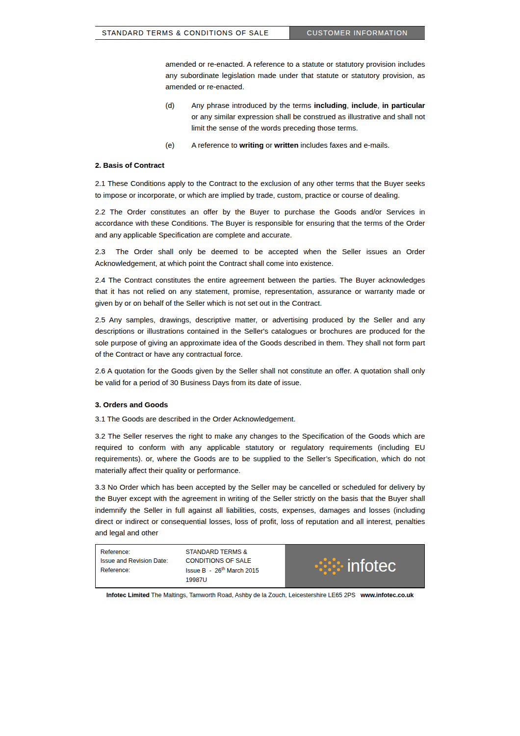STANDARD TERMS & CONDITIONS OF SALE
CUSTOMER INFORMATION
amended or re-enacted. A reference to a statute or statutory provision includes any subordinate legislation made under that statute or statutory provision, as amended or re-enacted.
(d)
Any phrase introduced by the terms including, include, in particular or any similar expression shall be construed as illustrative and shall not limit the sense of the words preceding those terms.
(e)
A reference to writing or written includes faxes and e-mails.
2. Basis of Contract
2.1 These Conditions apply to the Contract to the exclusion of any other terms that the Buyer seeks to impose or incorporate, or which are implied by trade, custom, practice or course of dealing.
2.2 The Order constitutes an offer by the Buyer to purchase the Goods and/or Services in accordance with these Conditions. The Buyer is responsible for ensuring that the terms of the Order and any applicable Specification are complete and accurate.
2.3 The Order shall only be deemed to be accepted when the Seller issues an Order Acknowledgement, at which point the Contract shall come into existence.
2.4 The Contract constitutes the entire agreement between the parties. The Buyer acknowledges that it has not relied on any statement, promise, representation, assurance or warranty made or given by or on behalf of the Seller which is not set out in the Contract.
2.5 Any samples, drawings, descriptive matter, or advertising produced by the Seller and any descriptions or illustrations contained in the Seller's catalogues or brochures are produced for the sole purpose of giving an approximate idea of the Goods described in them. They shall not form part of the Contract or have any contractual force.
2.6 A quotation for the Goods given by the Seller shall not constitute an offer. A quotation shall only be valid for a period of 30 Business Days from its date of issue.
3. Orders and Goods
3.1 The Goods are described in the Order Acknowledgement.
3.2 The Seller reserves the right to make any changes to the Specification of the Goods which are required to conform with any applicable statutory or regulatory requirements (including EU requirements). or, where the Goods are to be supplied to the Seller’s Specification, which do not materially affect their quality or performance.
3.3 No Order which has been accepted by the Seller may be cancelled or scheduled for delivery by the Buyer except with the agreement in writing of the Seller strictly on the basis that the Buyer shall indemnify the Seller in full against all liabilities, costs, expenses, damages and losses (including direct or indirect or consequential losses, loss of profit, loss of reputation and all interest, penalties and legal and other
Reference:
Issue and Revision Date:
Reference:
STANDARD TERMS & CONDITIONS OF SALE
Issue B - 26th March 2015
19987U
infotec
Infotec Limited The Maltings, Tamworth Road, Ashby de la Zouch, Leicestershire LE65 2PS www.infotec.co.uk